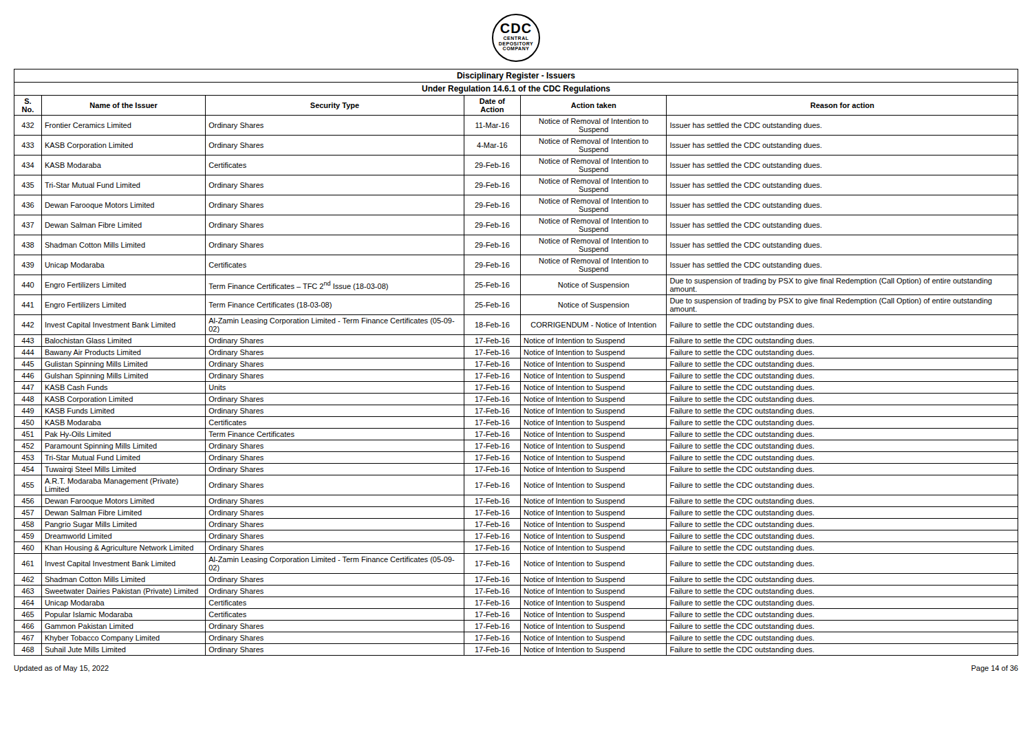CDC CENTRAL
DEPOSITORY
COMPANY
| Disciplinary Register - Issuers |
| --- |
| Under Regulation 14.6.1 of the CDC Regulations |
| S. No. | Name of the Issuer | Security Type | Date of Action | Action taken | Reason for action |
| 432 | Frontier Ceramics Limited | Ordinary Shares | 11-Mar-16 | Notice of Removal of Intention to Suspend | Issuer has settled the CDC outstanding dues. |
| 433 | KASB Corporation Limited | Ordinary Shares | 4-Mar-16 | Notice of Removal of Intention to Suspend | Issuer has settled the CDC outstanding dues. |
| 434 | KASB Modaraba | Certificates | 29-Feb-16 | Notice of Removal of Intention to Suspend | Issuer has settled the CDC outstanding dues. |
| 435 | Tri-Star Mutual Fund Limited | Ordinary Shares | 29-Feb-16 | Notice of Removal of Intention to Suspend | Issuer has settled the CDC outstanding dues. |
| 436 | Dewan Farooque Motors Limited | Ordinary Shares | 29-Feb-16 | Notice of Removal of Intention to Suspend | Issuer has settled the CDC outstanding dues. |
| 437 | Dewan Salman Fibre Limited | Ordinary Shares | 29-Feb-16 | Notice of Removal of Intention to Suspend | Issuer has settled the CDC outstanding dues. |
| 438 | Shadman Cotton Mills Limited | Ordinary Shares | 29-Feb-16 | Notice of Removal of Intention to Suspend | Issuer has settled the CDC outstanding dues. |
| 439 | Unicap Modaraba | Certificates | 29-Feb-16 | Notice of Removal of Intention to Suspend | Issuer has settled the CDC outstanding dues. |
| 440 | Engro Fertilizers Limited | Term Finance Certificates – TFC 2 nd Issue (18-03-08) | 25-Feb-16 | Notice of Suspension | Due to suspension of trading by PSX to give final Redemption (Call Option) of entire outstanding amount. |
| 441 | Engro Fertilizers Limited | Term Finance Certificates (18-03-08) | 25-Feb-16 | Notice of Suspension | Due to suspension of trading by PSX to give final Redemption (Call Option) of entire outstanding amount. |
| 442 | Invest Capital Investment Bank Limited | Al-Zamin Leasing Corporation Limited - Term Finance Certificates (05-09-02) | 18-Feb-16 | CORRIGENDUM - Notice of Intention | Failure to settle the CDC outstanding dues. |
| 443 | Balochistan Glass Limited | Ordinary Shares | 17-Feb-16 | Notice of Intention to Suspend | Failure to settle the CDC outstanding dues. |
| 444 | Bawany Air Products Limited | Ordinary Shares | 17-Feb-16 | Notice of Intention to Suspend | Failure to settle the CDC outstanding dues. |
| 445 | Gulistan Spinning Mills Limited | Ordinary Shares | 17-Feb-16 | Notice of Intention to Suspend | Failure to settle the CDC outstanding dues. |
| 446 | Gulshan Spinning Mills Limited | Ordinary Shares | 17-Feb-16 | Notice of Intention to Suspend | Failure to settle the CDC outstanding dues. |
| 447 | KASB Cash Funds | Units | 17-Feb-16 | Notice of Intention to Suspend | Failure to settle the CDC outstanding dues. |
| 448 | KASB Corporation Limited | Ordinary Shares | 17-Feb-16 | Notice of Intention to Suspend | Failure to settle the CDC outstanding dues. |
| 449 | KASB Funds Limited | Ordinary Shares | 17-Feb-16 | Notice of Intention to Suspend | Failure to settle the CDC outstanding dues. |
| 450 | KASB Modaraba | Certificates | 17-Feb-16 | Notice of Intention to Suspend | Failure to settle the CDC outstanding dues. |
| 451 | Pak Hy-Oils Limited | Term Finance Certificates | 17-Feb-16 | Notice of Intention to Suspend | Failure to settle the CDC outstanding dues. |
| 452 | Paramount Spinning Mills Limited | Ordinary Shares | 17-Feb-16 | Notice of Intention to Suspend | Failure to settle the CDC outstanding dues. |
| 453 | Tri-Star Mutual Fund Limited | Ordinary Shares | 17-Feb-16 | Notice of Intention to Suspend | Failure to settle the CDC outstanding dues. |
| 454 | Tuwairqi Steel Mills Limited | Ordinary Shares | 17-Feb-16 | Notice of Intention to Suspend | Failure to settle the CDC outstanding dues. |
| 455 | A.R.T. Modaraba Management (Private) Limited | Ordinary Shares | 17-Feb-16 | Notice of Intention to Suspend | Failure to settle the CDC outstanding dues. |
| 456 | Dewan Farooque Motors Limited | Ordinary Shares | 17-Feb-16 | Notice of Intention to Suspend | Failure to settle the CDC outstanding dues. |
| 457 | Dewan Salman Fibre Limited | Ordinary Shares | 17-Feb-16 | Notice of Intention to Suspend | Failure to settle the CDC outstanding dues. |
| 458 | Pangrio Sugar Mills Limited | Ordinary Shares | 17-Feb-16 | Notice of Intention to Suspend | Failure to settle the CDC outstanding dues. |
| 459 | Dreamworld Limited | Ordinary Shares | 17-Feb-16 | Notice of Intention to Suspend | Failure to settle the CDC outstanding dues. |
| 460 | Khan Housing & Agriculture Network Limited | Ordinary Shares | 17-Feb-16 | Notice of Intention to Suspend | Failure to settle the CDC outstanding dues. |
| 461 | Invest Capital Investment Bank Limited | Al-Zamin Leasing Corporation Limited - Term Finance Certificates (05-09-02) | 17-Feb-16 | Notice of Intention to Suspend | Failure to settle the CDC outstanding dues. |
| 462 | Shadman Cotton Mills Limited | Ordinary Shares | 17-Feb-16 | Notice of Intention to Suspend | Failure to settle the CDC outstanding dues. |
| 463 | Sweetwater Dairies Pakistan (Private) Limited | Ordinary Shares | 17-Feb-16 | Notice of Intention to Suspend | Failure to settle the CDC outstanding dues. |
| 464 | Unicap Modaraba | Certificates | 17-Feb-16 | Notice of Intention to Suspend | Failure to settle the CDC outstanding dues. |
| 465 | Popular Islamic Modaraba | Certificates | 17-Feb-16 | Notice of Intention to Suspend | Failure to settle the CDC outstanding dues. |
| 466 | Gammon Pakistan Limited | Ordinary Shares | 17-Feb-16 | Notice of Intention to Suspend | Failure to settle the CDC outstanding dues. |
| 467 | Khyber Tobacco Company Limited | Ordinary Shares | 17-Feb-16 | Notice of Intention to Suspend | Failure to settle the CDC outstanding dues. |
| 468 | Suhail Jute Mills Limited | Ordinary Shares | 17-Feb-16 | Notice of Intention to Suspend | Failure to settle the CDC outstanding dues. |
Updated as of May 15, 2022 Page 14 of 36